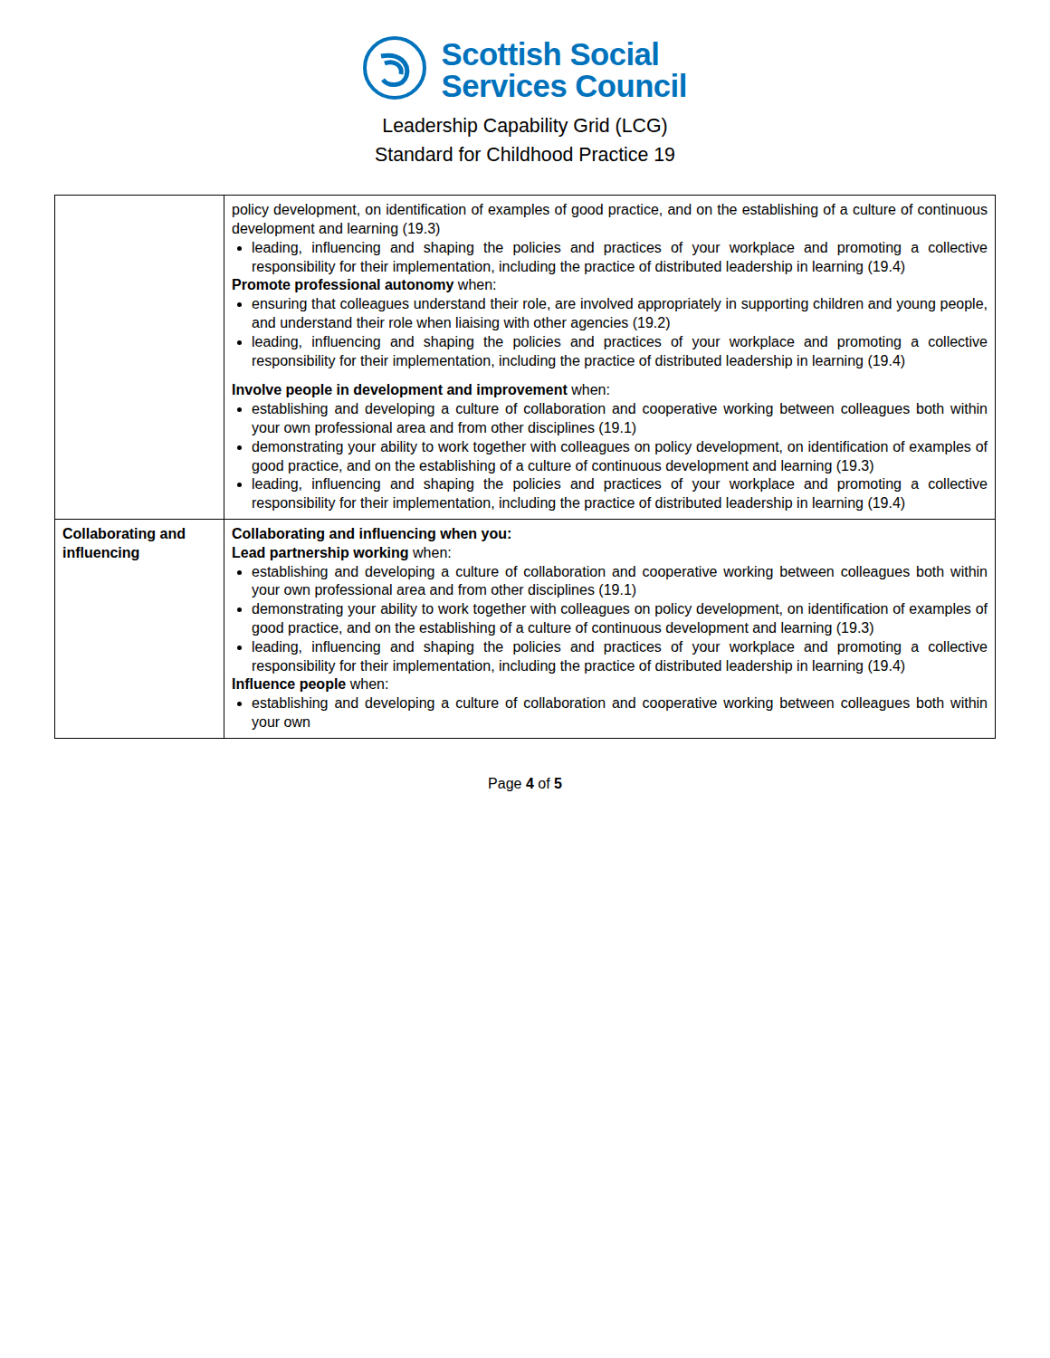Scottish Social
Services Council
Leadership Capability Grid (LCG)
Standard for Childhood Practice 19
| | policy development, on identification of examples of good practice, and on the establishing of a culture of continuous development and learning (19.3) leading, influencing and shaping the policies and practices of your workplace and promoting a collective responsibility for their implementation, including the practice of distributed leadership in learning (19.4) Promote professional autonomy when: ensuring that colleagues understand their role, are involved appropriately in supporting children and young people, and understand their role when liaising with other agencies (19.2) leading, influencing and shaping the policies and practices of your workplace and promoting a collective responsibility for their implementation, including the practice of distributed leadership in learning (19.4) Involve people in development and improvement when: establishing and developing a culture of collaboration and cooperative working between colleagues both within your own professional area and from other disciplines (19.1) demonstrating your ability to work together with colleagues on policy development, on identification of examples of good practice, and on the establishing of a culture of continuous development and learning (19.3) leading, influencing and shaping the policies and practices of your workplace and promoting a collective responsibility for their implementation, including the practice of distributed leadership in learning (19.4) |
| Collaborating and influencing | Collaborating and influencing when you: Lead partnership working when: establishing and developing a culture of collaboration and cooperative working between colleagues both within your own professional area and from other disciplines (19.1) demonstrating your ability to work together with colleagues on policy development, on identification of examples of good practice, and on the establishing of a culture of continuous development and learning (19.3) leading, influencing and shaping the policies and practices of your workplace and promoting a collective responsibility for their implementation, including the practice of distributed leadership in learning (19.4) Influence people when: establishing and developing a culture of collaboration and cooperative working between colleagues both within your own |
Page 4 of 5